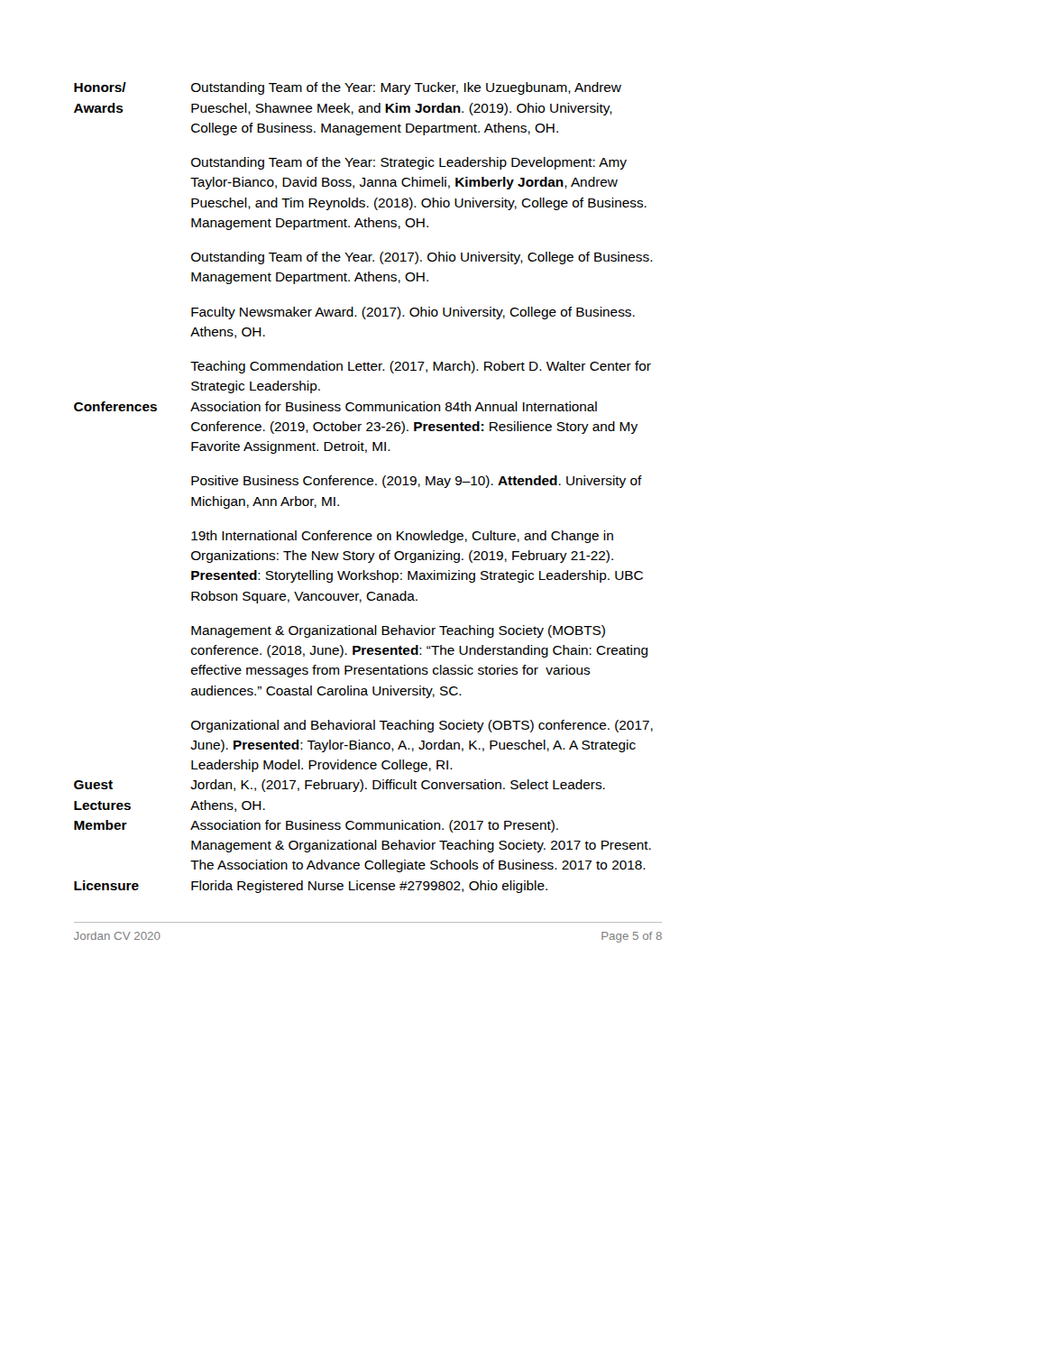| Honors/ Awards | Outstanding Team of the Year: Mary Tucker, Ike Uzuegbunam, Andrew Pueschel, Shawnee Meek, and Kim Jordan . (2019). Ohio University, College of Business. Management Department. Athens, OH. Outstanding Team of the Year: Strategic Leadership Development: Amy Taylor-Bianco, David Boss, Janna Chimeli, Kimberly Jordan , Andrew Pueschel, and Tim Reynolds. (2018). Ohio University, College of Business. Management Department. Athens, OH. Outstanding Team of the Year. (2017). Ohio University, College of Business. Management Department. Athens, OH. Faculty Newsmaker Award. (2017). Ohio University, College of Business. Athens, OH. Teaching Commendation Letter. (2017, March). Robert D. Walter Center for Strategic Leadership. |
| Conferences | Association for Business Communication 84th Annual International Conference. (2019, October 23-26). Presented: Resilience Story and My Favorite Assignment. Detroit, MI. Positive Business Conference. (2019, May 9–10). Attended . University of Michigan, Ann Arbor, MI. 19th International Conference on Knowledge, Culture, and Change in Organizations: The New Story of Organizing. (2019, February 21-22). Presented : Storytelling Workshop: Maximizing Strategic Leadership. UBC Robson Square, Vancouver, Canada. Management & Organizational Behavior Teaching Society (MOBTS) conference. (2018, June). Presented : “The Understanding Chain: Creating effective messages from Presentations classic stories for various audiences.” Coastal Carolina University, SC. Organizational and Behavioral Teaching Society (OBTS) conference. (2017, June). Presented : Taylor-Bianco, A., Jordan, K., Pueschel, A. A Strategic Leadership Model. Providence College, RI. |
| Guest Lectures | Jordan, K., (2017, February). Difficult Conversation. Select Leaders. Athens, OH. |
| Member | Association for Business Communication. (2017 to Present). Management & Organizational Behavior Teaching Society. 2017 to Present. The Association to Advance Collegiate Schools of Business. 2017 to 2018. |
| Licensure | Florida Registered Nurse License #2799802, Ohio eligible. |
Jordan CV 2020 Page 5 of 8